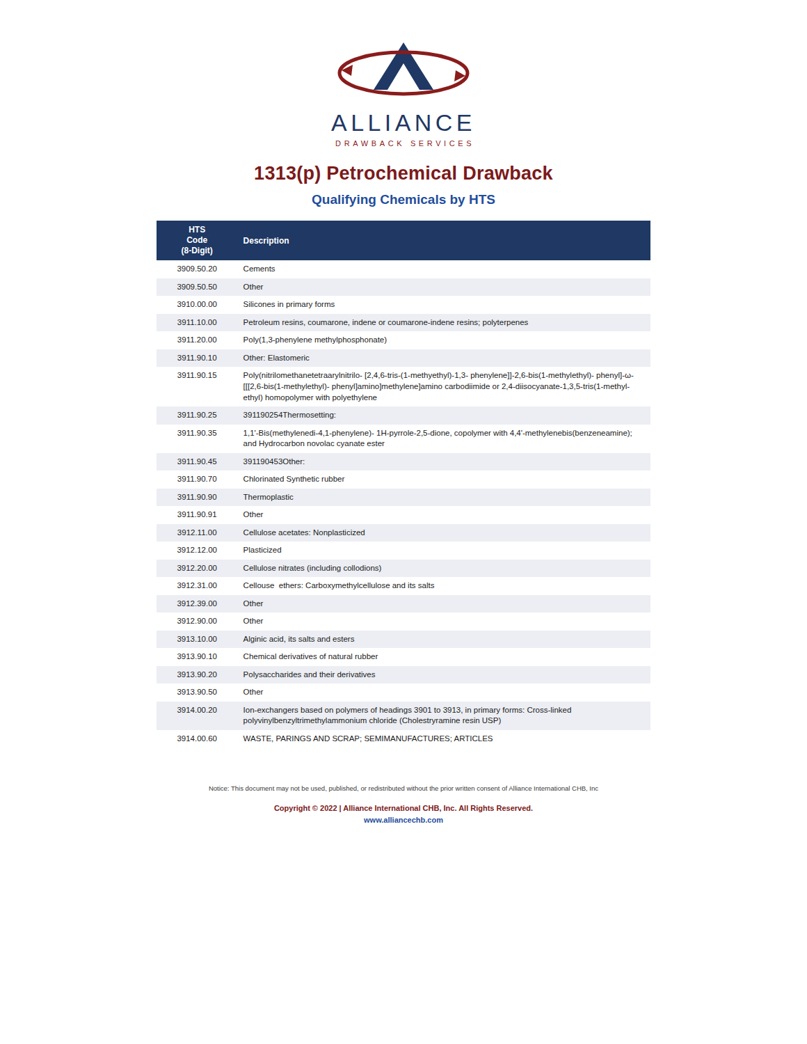ALLIANCE
DRAWBACK SERVICES
1313(p) Petrochemical Drawback
Qualifying Chemicals by HTS
| HTS Code (8-Digit) | Description |
| --- | --- |
| 3909.50.20 | Cements |
| 3909.50.50 | Other |
| 3910.00.00 | Silicones in primary forms |
| 3911.10.00 | Petroleum resins, coumarone, indene or coumarone-indene resins; polyterpenes |
| 3911.20.00 | Poly(1,3-phenylene methylphosphonate) |
| 3911.90.10 | Other: Elastomeric |
| 3911.90.15 | Poly(nitrilomethanetetraarylnitrilo- [2,4,6-tris-(1-methyethyl)-1,3- phenylene]]-2,6-bis(1-methylethyl)- phenyl]-ω-[[[2,6-bis(1-methylethyl)- phenyl]amino]methylene]amino carbodiimide or 2,4-diisocyanate-1,3,5-tris(1-methyl- ethyl) homopolymer with polyethylene |
| 3911.90.25 | 391190254Thermosetting: |
| 3911.90.35 | 1,1'-Bis(methylenedi-4,1-phenylene)- 1H-pyrrole-2,5-dione, copolymer with 4,4'-methylenebis(benzeneamine); and Hydrocarbon novolac cyanate ester |
| 3911.90.45 | 391190453Other: |
| 3911.90.70 | Chlorinated Synthetic rubber |
| 3911.90.90 | Thermoplastic |
| 3911.90.91 | Other |
| 3912.11.00 | Cellulose acetates: Nonplasticized |
| 3912.12.00 | Plasticized |
| 3912.20.00 | Cellulose nitrates (including collodions) |
| 3912.31.00 | Cellouse ethers: Carboxymethylcellulose and its salts |
| 3912.39.00 | Other |
| 3912.90.00 | Other |
| 3913.10.00 | Alginic acid, its salts and esters |
| 3913.90.10 | Chemical derivatives of natural rubber |
| 3913.90.20 | Polysaccharides and their derivatives |
| 3913.90.50 | Other |
| 3914.00.20 | Ion-exchangers based on polymers of headings 3901 to 3913, in primary forms: Cross-linked polyvinylbenzyltrimethylammonium chloride (Cholestryramine resin USP) |
| 3914.00.60 | WASTE, PARINGS AND SCRAP; SEMIMANUFACTURES; ARTICLES |
Notice: This document may not be used, published, or redistributed without the prior written consent of Alliance International CHB, Inc
Copyright © 2022 | Alliance International CHB, Inc. All Rights Reserved.
www.alliancechb.com